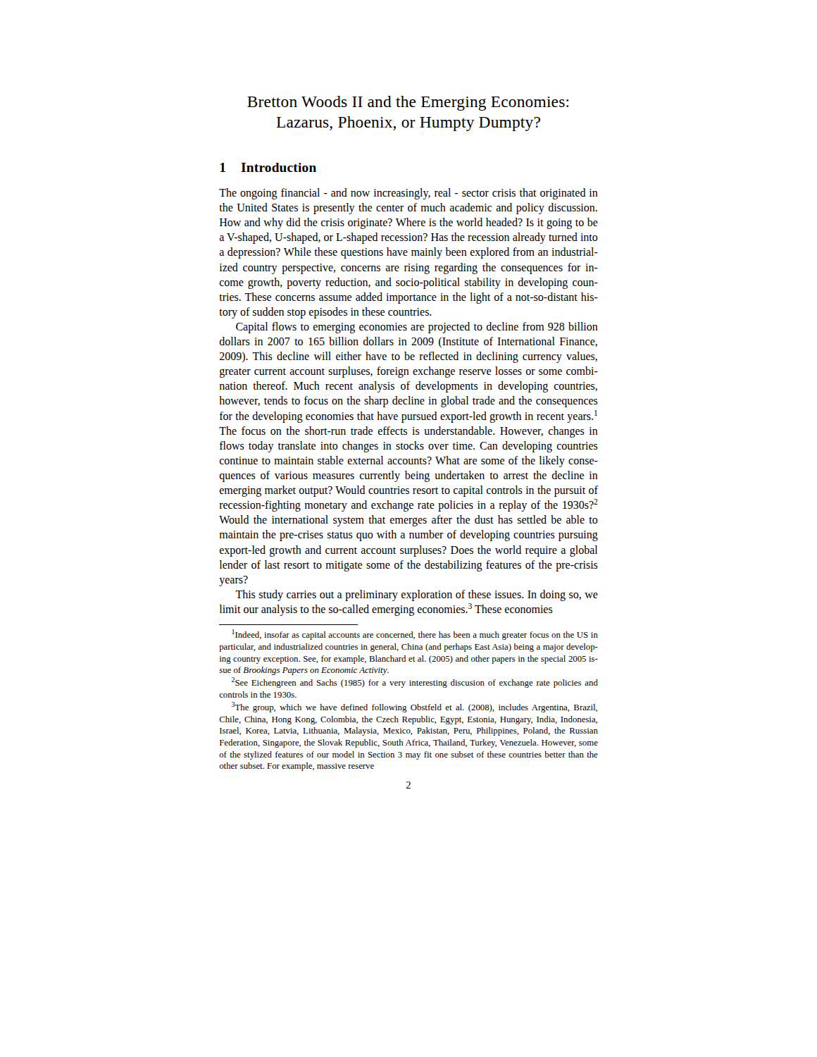Bretton Woods II and the Emerging Economies:
Lazarus, Phoenix, or Humpty Dumpty?
1 Introduction
The ongoing financial - and now increasingly, real - sector crisis that originated in the United States is presently the center of much academic and policy discussion. How and why did the crisis originate? Where is the world headed? Is it going to be a V-shaped, U-shaped, or L-shaped recession? Has the recession already turned into a depression? While these questions have mainly been explored from an industrialized country perspective, concerns are rising regarding the consequences for income growth, poverty reduction, and socio-political stability in developing countries. These concerns assume added importance in the light of a not-so-distant history of sudden stop episodes in these countries.
Capital flows to emerging economies are projected to decline from 928 billion dollars in 2007 to 165 billion dollars in 2009 (Institute of International Finance, 2009). This decline will either have to be reflected in declining currency values, greater current account surpluses, foreign exchange reserve losses or some combination thereof. Much recent analysis of developments in developing countries, however, tends to focus on the sharp decline in global trade and the consequences for the developing economies that have pursued export-led growth in recent years.1 The focus on the short-run trade effects is understandable. However, changes in flows today translate into changes in stocks over time. Can developing countries continue to maintain stable external accounts? What are some of the likely consequences of various measures currently being undertaken to arrest the decline in emerging market output? Would countries resort to capital controls in the pursuit of recession-fighting monetary and exchange rate policies in a replay of the 1930s?2 Would the international system that emerges after the dust has settled be able to maintain the pre-crises status quo with a number of developing countries pursuing export-led growth and current account surpluses? Does the world require a global lender of last resort to mitigate some of the destabilizing features of the pre-crisis years?
This study carries out a preliminary exploration of these issues. In doing so, we limit our analysis to the so-called emerging economies.3 These economies
1Indeed, insofar as capital accounts are concerned, there has been a much greater focus on the US in particular, and industrialized countries in general, China (and perhaps East Asia) being a major developing country exception. See, for example, Blanchard et al. (2005) and other papers in the special 2005 issue of Brookings Papers on Economic Activity.
2See Eichengreen and Sachs (1985) for a very interesting discusion of exchange rate policies and controls in the 1930s.
3The group, which we have defined following Obstfeld et al. (2008), includes Argentina, Brazil, Chile, China, Hong Kong, Colombia, the Czech Republic, Egypt, Estonia, Hungary, India, Indonesia, Israel, Korea, Latvia, Lithuania, Malaysia, Mexico, Pakistan, Peru, Philippines, Poland, the Russian Federation, Singapore, the Slovak Republic, South Africa, Thailand, Turkey, Venezuela. However, some of the stylized features of our model in Section 3 may fit one subset of these countries better than the other subset. For example, massive reserve
2